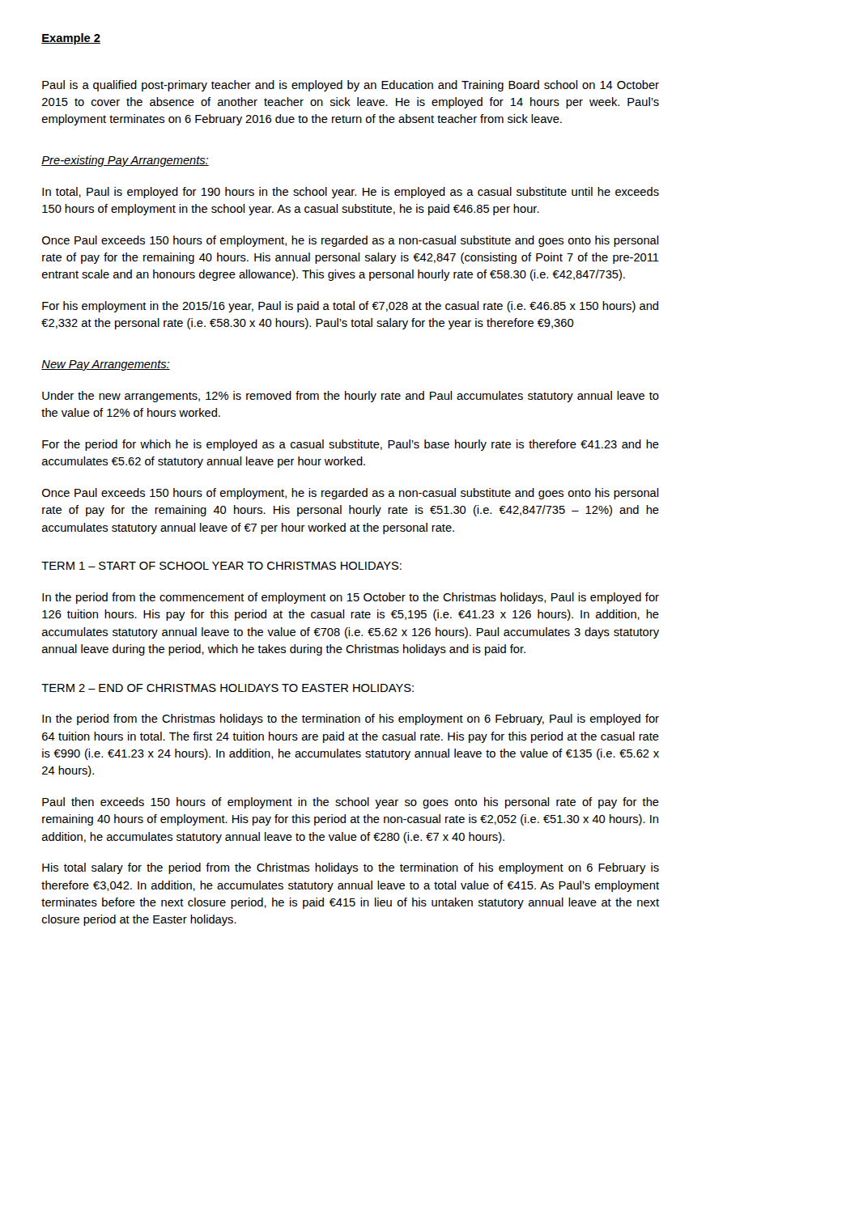Example 2
Paul is a qualified post-primary teacher and is employed by an Education and Training Board school on 14 October 2015 to cover the absence of another teacher on sick leave. He is employed for 14 hours per week. Paul’s employment terminates on 6 February 2016 due to the return of the absent teacher from sick leave.
Pre-existing Pay Arrangements:
In total, Paul is employed for 190 hours in the school year. He is employed as a casual substitute until he exceeds 150 hours of employment in the school year. As a casual substitute, he is paid €46.85 per hour.
Once Paul exceeds 150 hours of employment, he is regarded as a non-casual substitute and goes onto his personal rate of pay for the remaining 40 hours. His annual personal salary is €42,847 (consisting of Point 7 of the pre-2011 entrant scale and an honours degree allowance). This gives a personal hourly rate of €58.30 (i.e. €42,847/735).
For his employment in the 2015/16 year, Paul is paid a total of €7,028 at the casual rate (i.e. €46.85 x 150 hours) and €2,332 at the personal rate (i.e. €58.30 x 40 hours). Paul’s total salary for the year is therefore €9,360
New Pay Arrangements:
Under the new arrangements, 12% is removed from the hourly rate and Paul accumulates statutory annual leave to the value of 12% of hours worked.
For the period for which he is employed as a casual substitute, Paul’s base hourly rate is therefore €41.23 and he accumulates €5.62 of statutory annual leave per hour worked.
Once Paul exceeds 150 hours of employment, he is regarded as a non-casual substitute and goes onto his personal rate of pay for the remaining 40 hours. His personal hourly rate is €51.30 (i.e. €42,847/735 – 12%) and he accumulates statutory annual leave of €7 per hour worked at the personal rate.
Term 1 – Start of School Year to Christmas Holidays:
In the period from the commencement of employment on 15 October to the Christmas holidays, Paul is employed for 126 tuition hours. His pay for this period at the casual rate is €5,195 (i.e. €41.23 x 126 hours). In addition, he accumulates statutory annual leave to the value of €708 (i.e. €5.62 x 126 hours). Paul accumulates 3 days statutory annual leave during the period, which he takes during the Christmas holidays and is paid for.
Term 2 – End of Christmas Holidays to Easter Holidays:
In the period from the Christmas holidays to the termination of his employment on 6 February, Paul is employed for 64 tuition hours in total. The first 24 tuition hours are paid at the casual rate. His pay for this period at the casual rate is €990 (i.e. €41.23 x 24 hours). In addition, he accumulates statutory annual leave to the value of €135 (i.e. €5.62 x 24 hours).
Paul then exceeds 150 hours of employment in the school year so goes onto his personal rate of pay for the remaining 40 hours of employment. His pay for this period at the non-casual rate is €2,052 (i.e. €51.30 x 40 hours). In addition, he accumulates statutory annual leave to the value of €280 (i.e. €7 x 40 hours).
His total salary for the period from the Christmas holidays to the termination of his employment on 6 February is therefore €3,042. In addition, he accumulates statutory annual leave to a total value of €415. As Paul’s employment terminates before the next closure period, he is paid €415 in lieu of his untaken statutory annual leave at the next closure period at the Easter holidays.